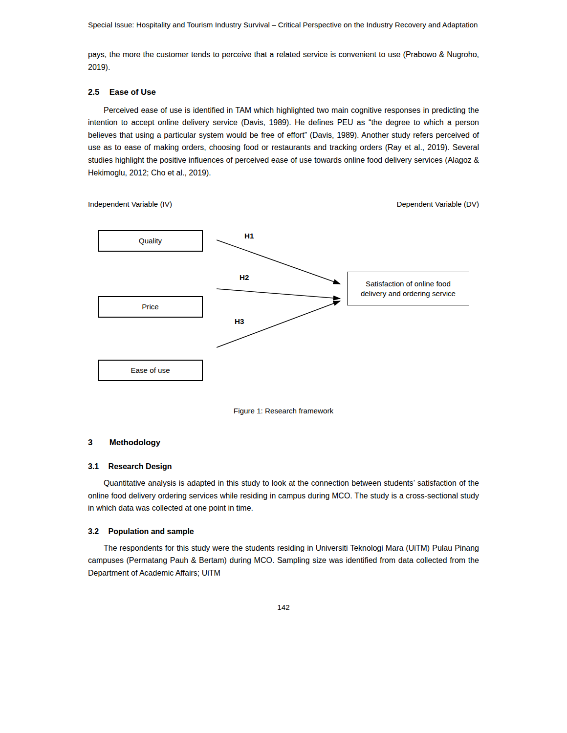Special Issue: Hospitality and Tourism Industry Survival – Critical Perspective on the Industry Recovery and Adaptation
pays, the more the customer tends to perceive that a related service is convenient to use (Prabowo & Nugroho, 2019).
2.5 Ease of Use
Perceived ease of use is identified in TAM which highlighted two main cognitive responses in predicting the intention to accept online delivery service (Davis, 1989). He defines PEU as “the degree to which a person believes that using a particular system would be free of effort” (Davis, 1989). Another study refers perceived of use as to ease of making orders, choosing food or restaurants and tracking orders (Ray et al., 2019). Several studies highlight the positive influences of perceived ease of use towards online food delivery services (Alagoz & Hekimoglu, 2012; Cho et al., 2019).
Independent Variable (IV) Dependent Variable (DV)
Quality
Price
Ease of use
Satisfaction of online food delivery and ordering service
H1 H2 H3
Figure 1: Research framework
3 Methodology
3.1 Research Design
Quantitative analysis is adapted in this study to look at the connection between students’ satisfaction of the online food delivery ordering services while residing in campus during MCO. The study is a cross-sectional study in which data was collected at one point in time.
3.2 Population and sample
The respondents for this study were the students residing in Universiti Teknologi Mara (UiTM) Pulau Pinang campuses (Permatang Pauh & Bertam) during MCO. Sampling size was identified from data collected from the Department of Academic Affairs; UiTM
142